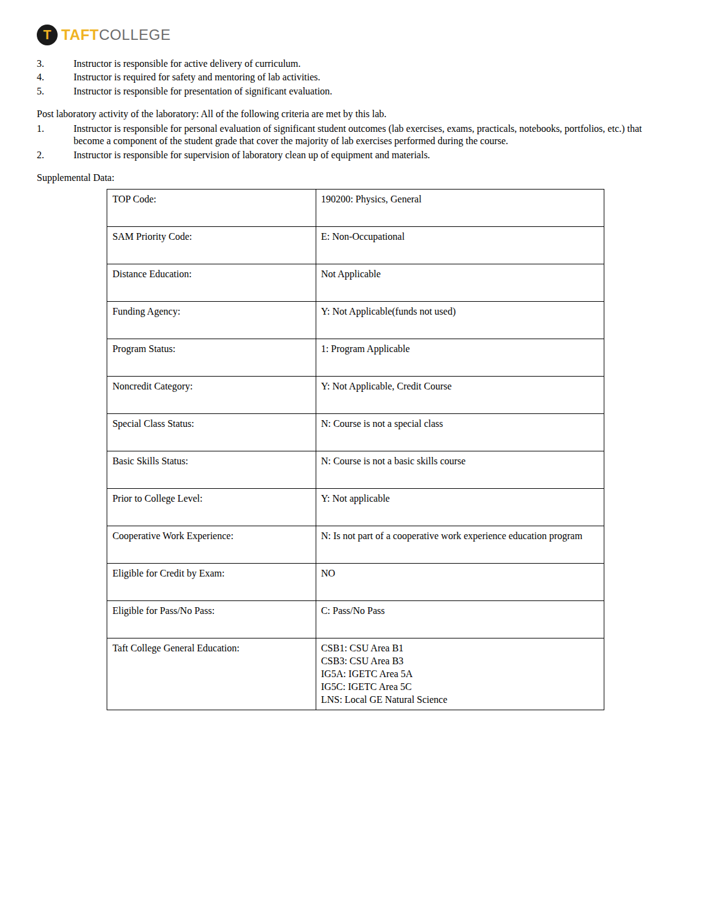TTAFT COLLEGE
3. Instructor is responsible for active delivery of curriculum.
4. Instructor is required for safety and mentoring of lab activities.
5. Instructor is responsible for presentation of significant evaluation.
Post laboratory activity of the laboratory: All of the following criteria are met by this lab.
1. Instructor is responsible for personal evaluation of significant student outcomes (lab exercises, exams, practicals, notebooks, portfolios, etc.) that become a component of the student grade that cover the majority of lab exercises performed during the course.
2. Instructor is responsible for supervision of laboratory clean up of equipment and materials.
Supplemental Data:
| TOP Code: | 190200: Physics, General |
| SAM Priority Code: | E: Non-Occupational |
| Distance Education: | Not Applicable |
| Funding Agency: | Y: Not Applicable(funds not used) |
| Program Status: | 1: Program Applicable |
| Noncredit Category: | Y: Not Applicable, Credit Course |
| Special Class Status: | N: Course is not a special class |
| Basic Skills Status: | N: Course is not a basic skills course |
| Prior to College Level: | Y: Not applicable |
| Cooperative Work Experience: | N: Is not part of a cooperative work experience education program |
| Eligible for Credit by Exam: | NO |
| Eligible for Pass/No Pass: | C: Pass/No Pass |
| Taft College General Education: | CSB1: CSU Area B1 CSB3: CSU Area B3 IG5A: IGETC Area 5A IG5C: IGETC Area 5C LNS: Local GE Natural Science |